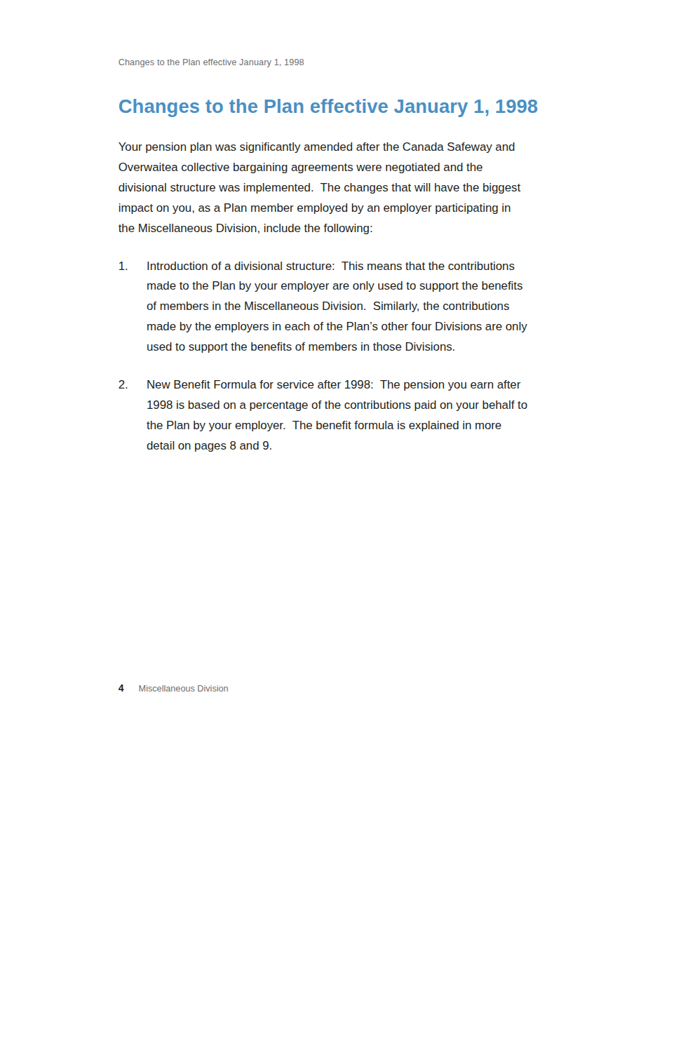Changes to the Plan effective January 1, 1998
Changes to the Plan effective January 1, 1998
Your pension plan was significantly amended after the Canada Safeway and Overwaitea collective bargaining agreements were negotiated and the divisional structure was implemented. The changes that will have the biggest impact on you, as a Plan member employed by an employer participating in the Miscellaneous Division, include the following:
1. Introduction of a divisional structure: This means that the contributions made to the Plan by your employer are only used to support the benefits of members in the Miscellaneous Division. Similarly, the contributions made by the employers in each of the Plan’s other four Divisions are only used to support the benefits of members in those Divisions.
2. New Benefit Formula for service after 1998: The pension you earn after 1998 is based on a percentage of the contributions paid on your behalf to the Plan by your employer. The benefit formula is explained in more detail on pages 8 and 9.
4 Miscellaneous Division